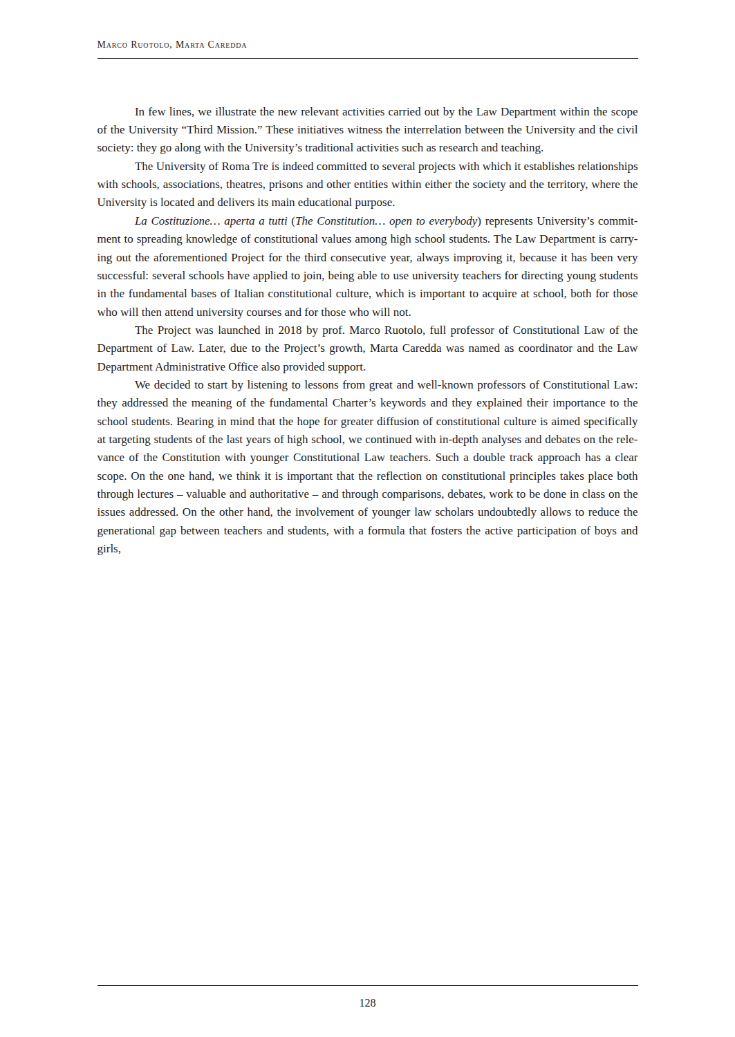Marco Ruotolo, Marta Caredda
In few lines, we illustrate the new relevant activities carried out by the Law Department within the scope of the University “Third Mission.” These initiatives witness the interrelation between the University and the civil society: they go along with the University’s traditional activities such as research and teaching.
The University of Roma Tre is indeed committed to several projects with which it establishes relationships with schools, associations, theatres, prisons and other entities within either the society and the territory, where the University is located and delivers its main educational purpose.
La Costituzione… aperta a tutti (The Constitution… open to everybody) represents University’s commitment to spreading knowledge of constitutional values among high school students. The Law Department is carrying out the aforementioned Project for the third consecutive year, always improving it, because it has been very successful: several schools have applied to join, being able to use university teachers for directing young students in the fundamental bases of Italian constitutional culture, which is important to acquire at school, both for those who will then attend university courses and for those who will not.
The Project was launched in 2018 by prof. Marco Ruotolo, full professor of Constitutional Law of the Department of Law. Later, due to the Project’s growth, Marta Caredda was named as coordinator and the Law Department Administrative Office also provided support.
We decided to start by listening to lessons from great and well-known professors of Constitutional Law: they addressed the meaning of the fundamental Charter’s keywords and they explained their importance to the school students. Bearing in mind that the hope for greater diffusion of constitutional culture is aimed specifically at targeting students of the last years of high school, we continued with in-depth analyses and debates on the relevance of the Constitution with younger Constitutional Law teachers. Such a double track approach has a clear scope. On the one hand, we think it is important that the reflection on constitutional principles takes place both through lectures – valuable and authoritative – and through comparisons, debates, work to be done in class on the issues addressed. On the other hand, the involvement of younger law scholars undoubtedly allows to reduce the generational gap between teachers and students, with a formula that fosters the active participation of boys and girls,
128